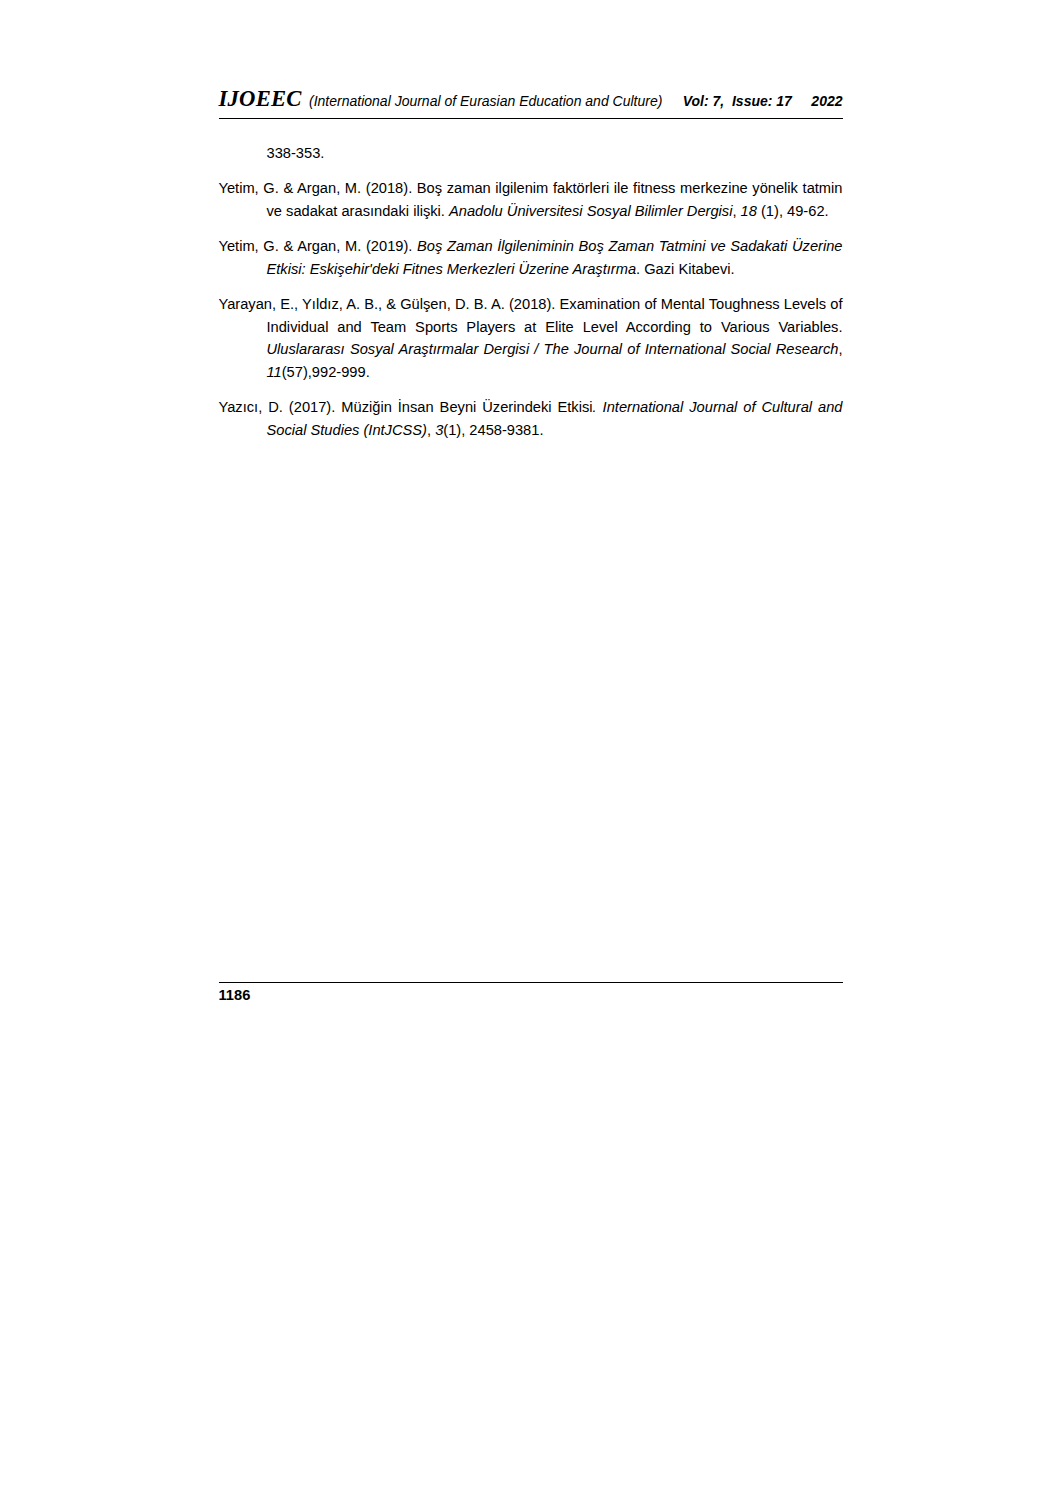IJOEEC (International Journal of Eurasian Education and Culture) Vol: 7, Issue: 17 2022
338-353.
Yetim, G. & Argan, M. (2018). Boş zaman ilgilenim faktörleri ile fitness merkezine yönelik tatmin ve sadakat arasındaki ilişki. Anadolu Üniversitesi Sosyal Bilimler Dergisi, 18 (1), 49-62.
Yetim, G. & Argan, M. (2019). Boş Zaman İlgileniminin Boş Zaman Tatmini ve Sadakati Üzerine Etkisi: Eskişehir'deki Fitnes Merkezleri Üzerine Araştırma. Gazi Kitabevi.
Yarayan, E., Yıldız, A. B., & Gülşen, D. B. A. (2018). Examination of Mental Toughness Levels of Individual and Team Sports Players at Elite Level According to Various Variables. Uluslararası Sosyal Araştırmalar Dergisi / The Journal of International Social Research, 11(57),992-999.
Yazıcı, D. (2017). Müziğin İnsan Beyni Üzerindeki Etkisi. International Journal of Cultural and Social Studies (IntJCSS), 3(1), 2458-9381.
1186